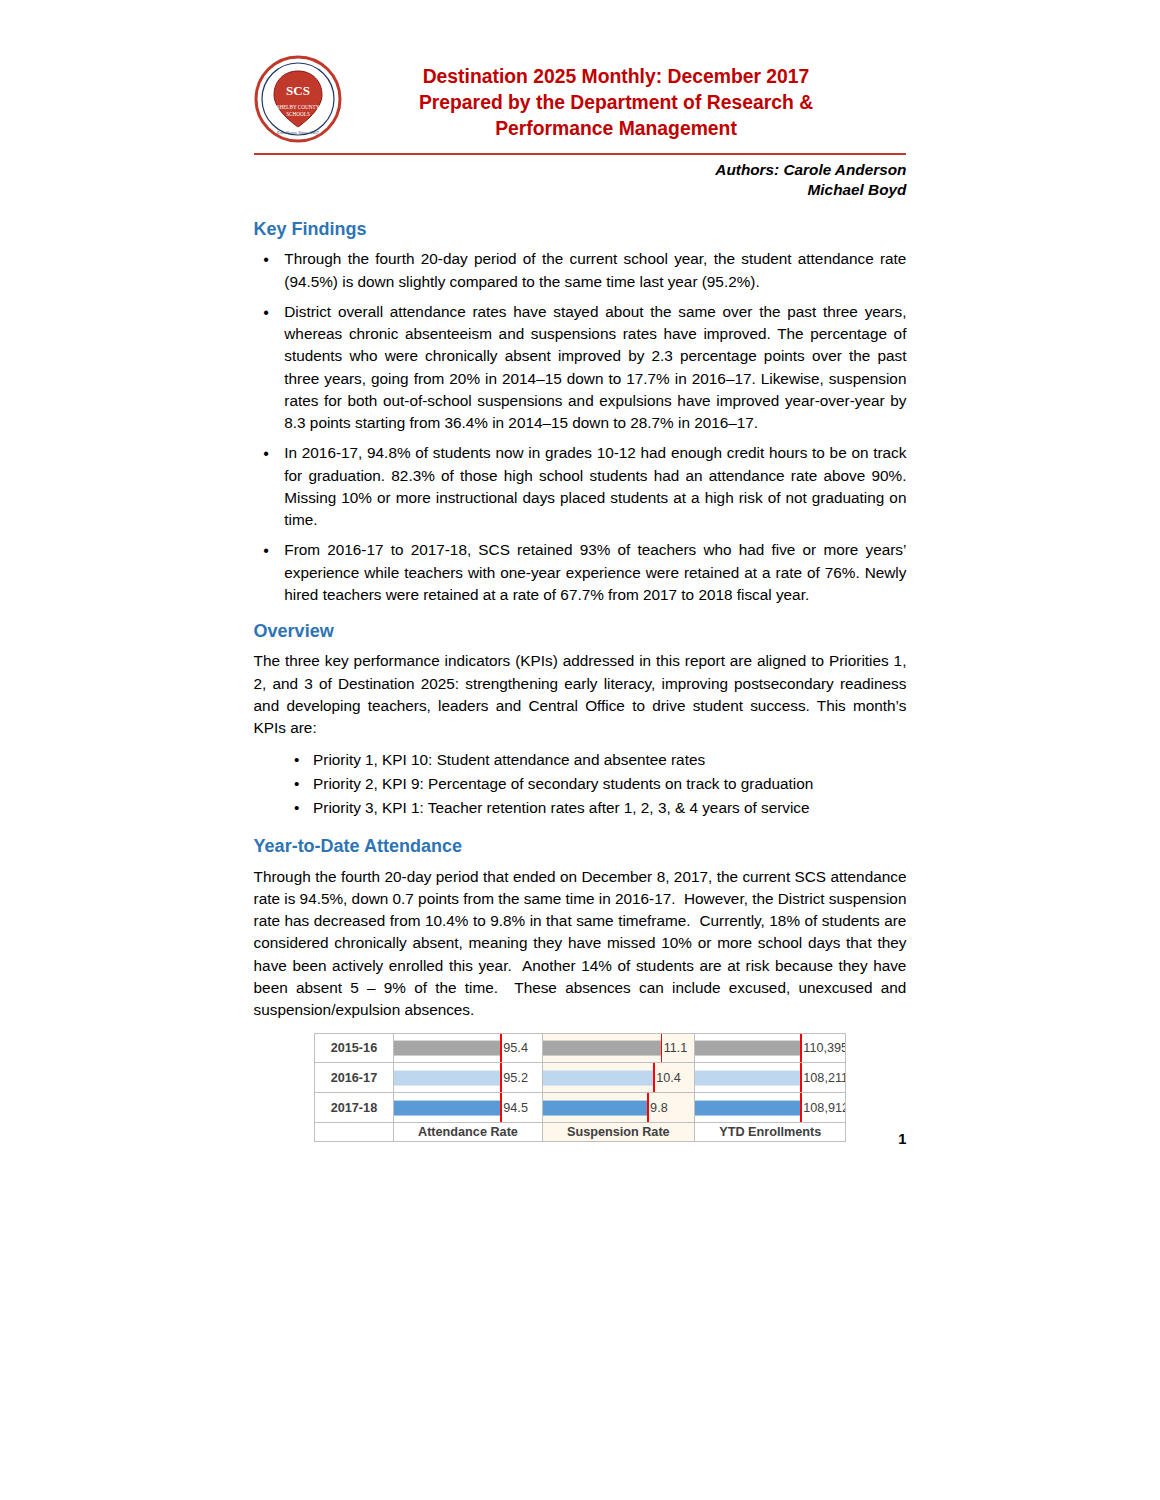SCS SHELBY COUNTY SCHOOLS Excellence Since 1867
Destination 2025 Monthly: December 2017
Prepared by the Department of Research & Performance Management
Authors: Carole Anderson
Michael Boyd
Key Findings
Through the fourth 20-day period of the current school year, the student attendance rate (94.5%) is down slightly compared to the same time last year (95.2%).
District overall attendance rates have stayed about the same over the past three years, whereas chronic absenteeism and suspensions rates have improved. The percentage of students who were chronically absent improved by 2.3 percentage points over the past three years, going from 20% in 2014–15 down to 17.7% in 2016–17. Likewise, suspension rates for both out-of-school suspensions and expulsions have improved year-over-year by 8.3 points starting from 36.4% in 2014–15 down to 28.7% in 2016–17.
In 2016-17, 94.8% of students now in grades 10-12 had enough credit hours to be on track for graduation. 82.3% of those high school students had an attendance rate above 90%. Missing 10% or more instructional days placed students at a high risk of not graduating on time.
From 2016-17 to 2017-18, SCS retained 93% of teachers who had five or more years’ experience while teachers with one-year experience were retained at a rate of 76%. Newly hired teachers were retained at a rate of 67.7% from 2017 to 2018 fiscal year.
Overview
The three key performance indicators (KPIs) addressed in this report are aligned to Priorities 1, 2, and 3 of Destination 2025: strengthening early literacy, improving postsecondary readiness and developing teachers, leaders and Central Office to drive student success. This month’s KPIs are:
Priority 1, KPI 10: Student attendance and absentee rates
Priority 2, KPI 9: Percentage of secondary students on track to graduation
Priority 3, KPI 1: Teacher retention rates after 1, 2, 3, & 4 years of service
Year-to-Date Attendance
Through the fourth 20-day period that ended on December 8, 2017, the current SCS attendance rate is 94.5%, down 0.7 points from the same time in 2016-17. However, the District suspension rate has decreased from 10.4% to 9.8% in that same timeframe. Currently, 18% of students are considered chronically absent, meaning they have missed 10% or more school days that they have been actively enrolled this year. Another 14% of students are at risk because they have been absent 5 – 9% of the time. These absences can include excused, unexcused and suspension/expulsion absences.
| 2015-16 | 95.4 | 11.1 | 110,395 |
| 2016-17 | 95.2 | 10.4 | 108,211 |
| 2017-18 | 94.5 | 9.8 | 108,912 |
| | Attendance Rate | Suspension Rate | YTD Enrollments |
1